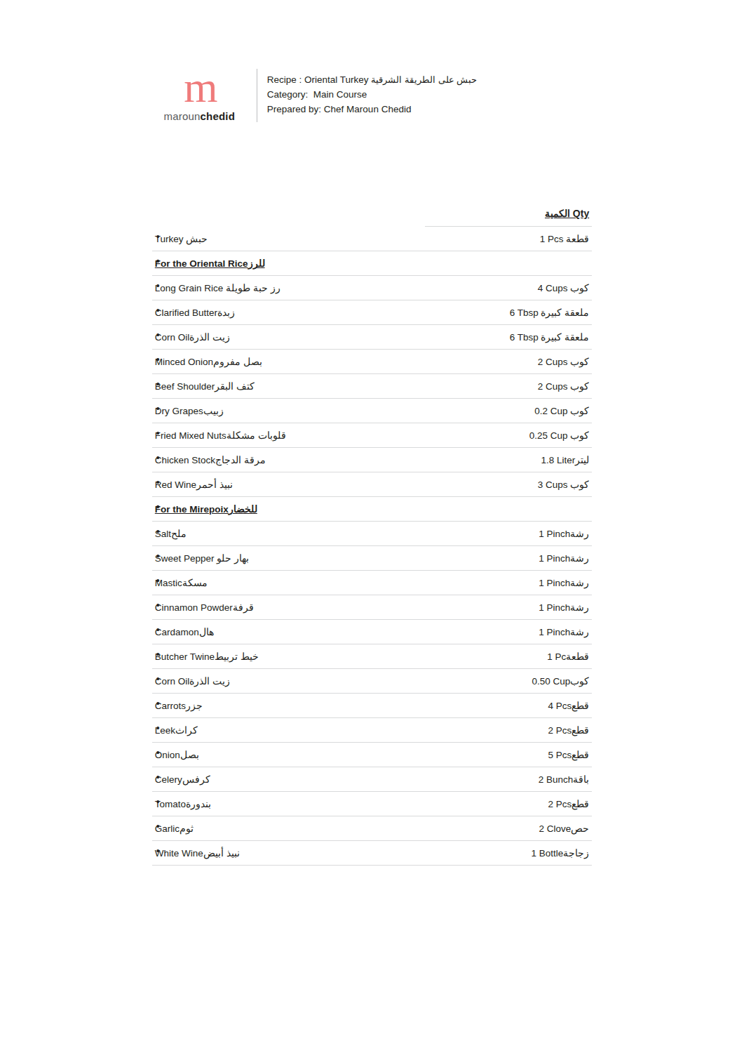m
marounchedid
Recipe : Oriental Turkey حبش على الطريقة الشرقية
Category: Main Course
Prepared by: Chef Maroun Chedid
| | الكمية Qty |
| --- | --- |
| Turkey حبش | 1 Pcs قطعة |
| For the Oriental Rice للرز | |
| Long Grain Rice رز حبة طويلة | 4 Cups كوب |
| Clarified Butter زبدة | 6 Tbsp ملعقة كبيرة |
| Corn Oil زيت الذرة | 6 Tbsp ملعقة كبيرة |
| Minced Onion بصل مفروم | 2 Cups كوب |
| Beef Shoulder كتف البقر | 2 Cups كوب |
| Dry Grapes زبيب | 0.2 Cup كوب |
| Fried Mixed Nuts قلوبات مشكلة | 0.25 Cup كوب |
| Chicken Stock مرقة الدجاج | 1.8 Liter ليتر |
| Red Wine نبيذ أحمر | 3 Cups كوب |
| For the Mirepoix للخضار | |
| Salt ملح | 1 Pinch رشة |
| Sweet Pepper بهار حلو | 1 Pinch رشة |
| Mastic مسكة | 1 Pinch رشة |
| Cinnamon Powder قرفة | 1 Pinch رشة |
| Cardamon هال | 1 Pinch رشة |
| Butcher Twine خيط تربيط | 1 Pc قطعة |
| Corn Oil زيت الذرة | 0.50 Cup كوب |
| Carrots جزر | 4 Pcs قطع |
| Leek كراث | 2 Pcs قطع |
| Onion بصل | 5 Pcs قطع |
| Celery كرفس | 2 Bunch باقة |
| Tomato بندورة | 2 Pcs قطع |
| Garlic ثوم | 2 Clove حص |
| White Wine نبيذ أبيض | 1 Bottle زجاجة |